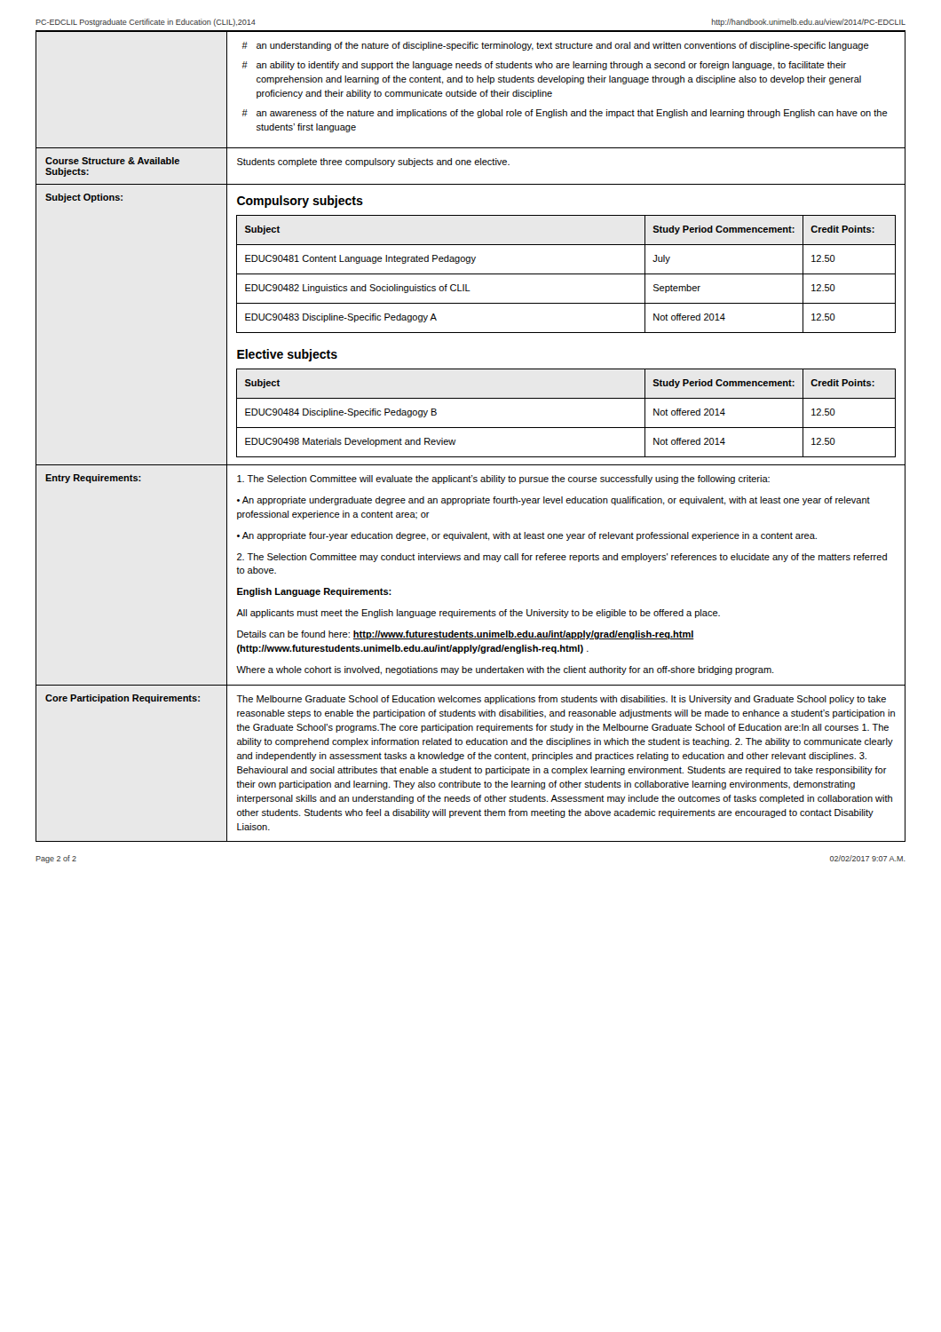PC-EDCLIL Postgraduate Certificate in Education (CLIL),2014 http://handbook.unimelb.edu.au/view/2014/PC-EDCLIL
| | an understanding of the nature of discipline-specific terminology, text structure and oral and written conventions of discipline-specific language an ability to identify and support the language needs of students who are learning through a second or foreign language, to facilitate their comprehension and learning of the content, and to help students developing their language through a discipline also to develop their general proficiency and their ability to communicate outside of their discipline an awareness of the nature and implications of the global role of English and the impact that English and learning through English can have on the students’ first language |
| Course Structure & Available Subjects: | Students complete three compulsory subjects and one elective. |
| Subject Options: | Compulsory subjects / Subject / Study Period Commencement: / Credit Points: / / --- / --- / --- / / EDUC90481 Content Language Integrated Pedagogy / July / 12.50 / / EDUC90482 Linguistics and Sociolinguistics of CLIL / September / 12.50 / / EDUC90483 Discipline-Specific Pedagogy A / Not offered 2014 / 12.50 / Elective subjects / Subject / Study Period Commencement: / Credit Points: / / --- / --- / --- / / EDUC90484 Discipline-Specific Pedagogy B / Not offered 2014 / 12.50 / / EDUC90498 Materials Development and Review / Not offered 2014 / 12.50 / |
| Entry Requirements: | 1. The Selection Committee will evaluate the applicant’s ability to pursue the course successfully using the following criteria: • An appropriate undergraduate degree and an appropriate fourth-year level education qualification, or equivalent, with at least one year of relevant professional experience in a content area; or • An appropriate four-year education degree, or equivalent, with at least one year of relevant professional experience in a content area. 2. The Selection Committee may conduct interviews and may call for referee reports and employers' references to elucidate any of the matters referred to above. English Language Requirements: All applicants must meet the English language requirements of the University to be eligible to be offered a place. Details can be found here: http://www.futurestudents.unimelb.edu.au/int/apply/grad/english-req.html (http://www.futurestudents.unimelb.edu.au/int/apply/grad/english-req.html) . Where a whole cohort is involved, negotiations may be undertaken with the client authority for an off-shore bridging program. |
| Core Participation Requirements: | The Melbourne Graduate School of Education welcomes applications from students with disabilities. It is University and Graduate School policy to take reasonable steps to enable the participation of students with disabilities, and reasonable adjustments will be made to enhance a student’s participation in the Graduate School's programs.The core participation requirements for study in the Melbourne Graduate School of Education are:In all courses 1. The ability to comprehend complex information related to education and the disciplines in which the student is teaching. 2. The ability to communicate clearly and independently in assessment tasks a knowledge of the content, principles and practices relating to education and other relevant disciplines. 3. Behavioural and social attributes that enable a student to participate in a complex learning environment. Students are required to take responsibility for their own participation and learning. They also contribute to the learning of other students in collaborative learning environments, demonstrating interpersonal skills and an understanding of the needs of other students. Assessment may include the outcomes of tasks completed in collaboration with other students. Students who feel a disability will prevent them from meeting the above academic requirements are encouraged to contact Disability Liaison. |
Page 2 of 2 02/02/2017 9:07 A.M.